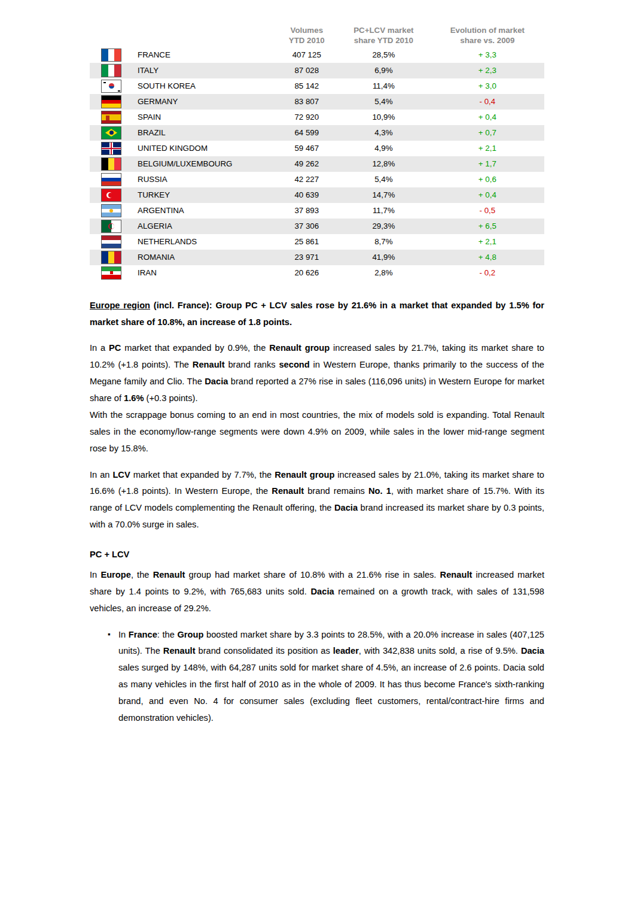| | | Volumes YTD 2010 | PC+LCV market share YTD 2010 | Evolution of market share vs. 2009 |
| --- | --- | --- | --- | --- |
| | FRANCE | 407 125 | 28,5% | + 3,3 |
| | ITALY | 87 028 | 6,9% | + 2,3 |
| | SOUTH KOREA | 85 142 | 11,4% | + 3,0 |
| | GERMANY | 83 807 | 5,4% | - 0,4 |
| | SPAIN | 72 920 | 10,9% | + 0,4 |
| | BRAZIL | 64 599 | 4,3% | + 0,7 |
| | UNITED KINGDOM | 59 467 | 4,9% | + 2,1 |
| | BELGIUM/LUXEMBOURG | 49 262 | 12,8% | + 1,7 |
| | RUSSIA | 42 227 | 5,4% | + 0,6 |
| | TURKEY | 40 639 | 14,7% | + 0,4 |
| | ARGENTINA | 37 893 | 11,7% | - 0,5 |
| | ALGERIA | 37 306 | 29,3% | + 6,5 |
| | NETHERLANDS | 25 861 | 8,7% | + 2,1 |
| | ROMANIA | 23 971 | 41,9% | + 4,8 |
| | IRAN | 20 626 | 2,8% | - 0,2 |
Europe region (incl. France): Group PC + LCV sales rose by 21.6% in a market that expanded by 1.5% for market share of 10.8%, an increase of 1.8 points.
In a PC market that expanded by 0.9%, the Renault group increased sales by 21.7%, taking its market share to 10.2% (+1.8 points). The Renault brand ranks second in Western Europe, thanks primarily to the success of the Megane family and Clio. The Dacia brand reported a 27% rise in sales (116,096 units) in Western Europe for market share of 1.6% (+0.3 points).
With the scrappage bonus coming to an end in most countries, the mix of models sold is expanding. Total Renault sales in the economy/low-range segments were down 4.9% on 2009, while sales in the lower mid-range segment rose by 15.8%.
In an LCV market that expanded by 7.7%, the Renault group increased sales by 21.0%, taking its market share to 16.6% (+1.8 points). In Western Europe, the Renault brand remains No. 1, with market share of 15.7%. With its range of LCV models complementing the Renault offering, the Dacia brand increased its market share by 0.3 points, with a 70.0% surge in sales.
PC + LCV
In Europe, the Renault group had market share of 10.8% with a 21.6% rise in sales. Renault increased market share by 1.4 points to 9.2%, with 765,683 units sold. Dacia remained on a growth track, with sales of 131,598 vehicles, an increase of 29.2%.
In France: the Group boosted market share by 3.3 points to 28.5%, with a 20.0% increase in sales (407,125 units). The Renault brand consolidated its position as leader, with 342,838 units sold, a rise of 9.5%. Dacia sales surged by 148%, with 64,287 units sold for market share of 4.5%, an increase of 2.6 points. Dacia sold as many vehicles in the first half of 2010 as in the whole of 2009. It has thus become France's sixth-ranking brand, and even No. 4 for consumer sales (excluding fleet customers, rental/contract-hire firms and demonstration vehicles).